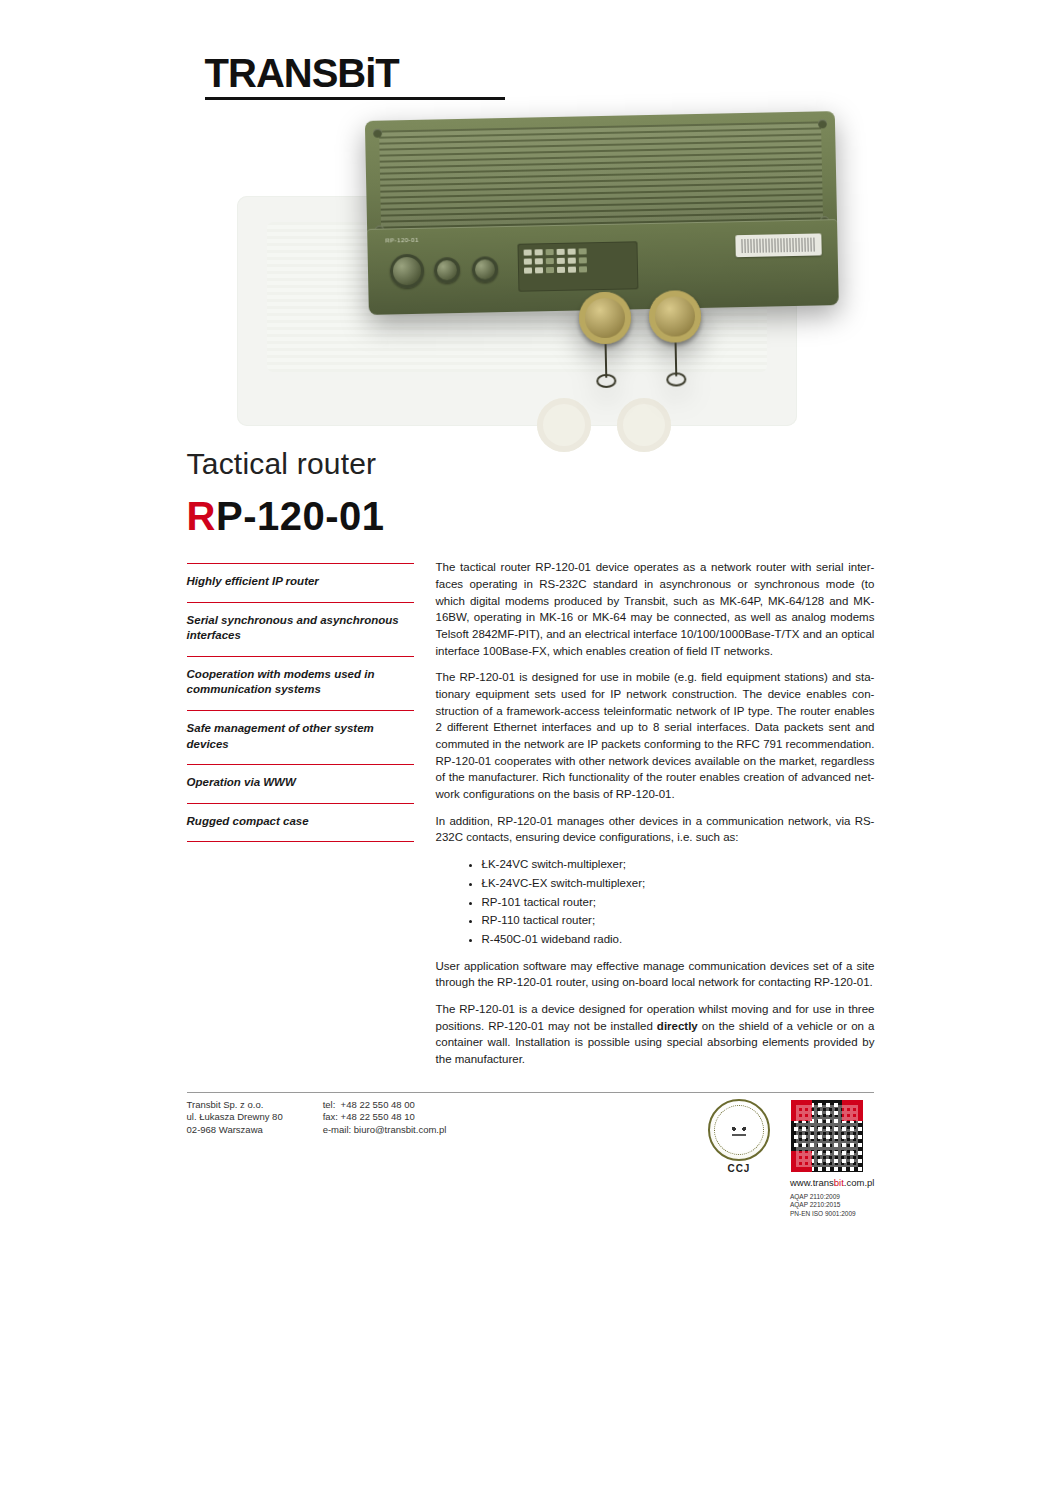TRANSBi T
RP-120-01
Tactical router
RP-120-01
Highly efficient IP router
Serial synchronous and asynchronous interfaces
Cooperation with modems used in communication systems
Safe management of other system devices
Operation via WWW
Rugged compact case
The tactical router RP-120-01 device operates as a network router with serial interfaces operating in RS-232C standard in asynchronous or synchronous mode (to which digital modems produced by Transbit, such as MK-64P, MK-64/128 and MK-16BW, operating in MK-16 or MK-64 may be connected, as well as analog modems Telsoft 2842MF-PIT), and an electrical interface 10/100/1000Base-T/TX and an optical interface 100Base-FX, which enables creation of field IT networks.
The RP-120-01 is designed for use in mobile (e.g. field equipment stations) and stationary equipment sets used for IP network construction. The device enables construction of a framework-access teleinformatic network of IP type. The router enables 2 different Ethernet interfaces and up to 8 serial interfaces. Data packets sent and commuted in the network are IP packets conforming to the RFC 791 recommendation. RP-120-01 cooperates with other network devices available on the market, regardless of the manufacturer. Rich functionality of the router enables creation of advanced network configurations on the basis of RP-120-01.
In addition, RP-120-01 manages other devices in a communication network, via RS-232C contacts, ensuring device configurations, i.e. such as:
ŁK-24VC switch-multiplexer;
ŁK-24VC-EX switch-multiplexer;
RP-101 tactical router;
RP-110 tactical router;
R-450C-01 wideband radio.
User application software may effective manage communication devices set of a site through the RP-120-01 router, using on-board local network for contacting RP-120-01.
The RP-120-01 is a device designed for operation whilst moving and for use in three positions. RP-120-01 may not be installed directly on the shield of a vehicle or on a container wall. Installation is possible using special absorbing elements provided by the manufacturer.
Transbit Sp. z o.o.
ul. Łukasza Drewny 80
02-968 Warszawa
tel: +48 22 550 48 00
fax: +48 22 550 48 10
e-mail: biuro@transbit.com.pl
CCJ
www.transbit.com.pl
AQAP 2110:2009
AQAP 2210:2015
PN-EN ISO 9001:2009